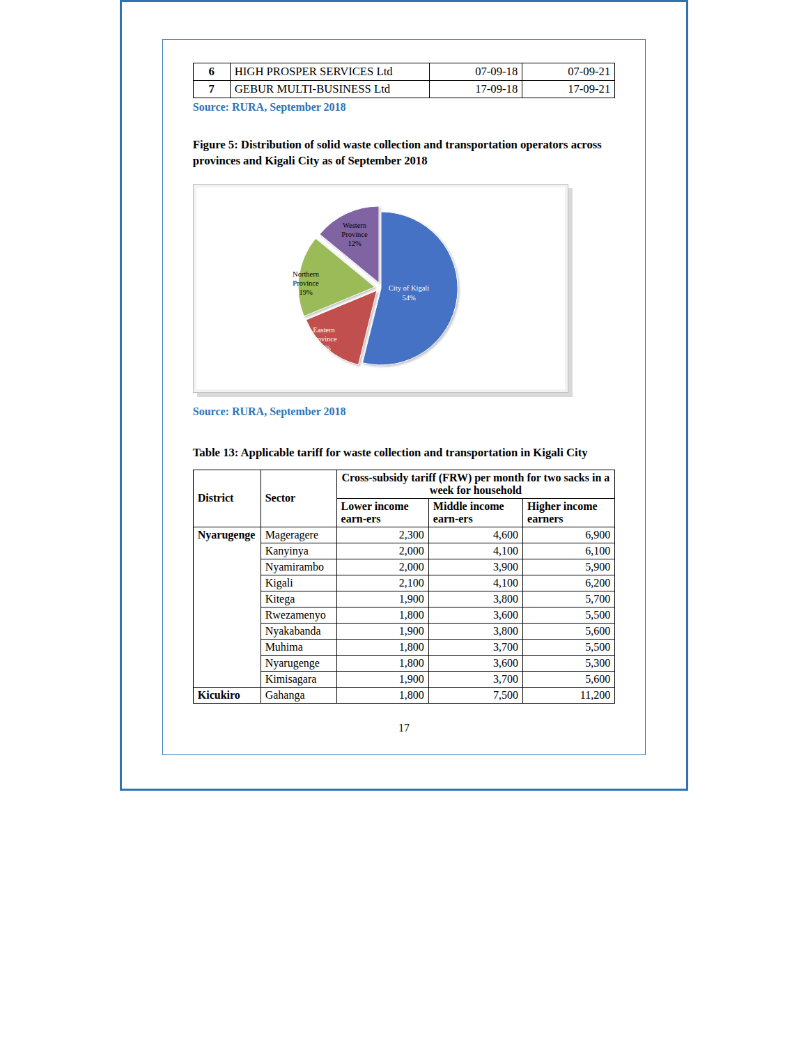| 6 | HIGH PROSPER SERVICES Ltd | 07-09-18 | 07-09-21 |
| 7 | GEBUR MULTI-BUSINESS Ltd | 17-09-18 | 17-09-21 |
Source: RURA, September 2018
Figure 5: Distribution of solid waste collection and transportation operators across provinces and Kigali City as of September 2018
City of Kigali 54% Eastern Province 15% Northern Province 19% Western Province 12%
Source: RURA, September 2018
Table 13: Applicable tariff for waste collection and transportation in Kigali City
| District | Sector | Cross-subsidy tariff (FRW) per month for two sacks in a week for household |
| --- | --- | --- |
| Lower income earn-ers | Middle income earn-ers | Higher income earners |
| Nyarugenge | Mageragere | 2,300 | 4,600 | 6,900 |
| Kanyinya | 2,000 | 4,100 | 6,100 |
| Nyamirambo | 2,000 | 3,900 | 5,900 |
| Kigali | 2,100 | 4,100 | 6,200 |
| Kitega | 1,900 | 3,800 | 5,700 |
| Rwezamenyo | 1,800 | 3,600 | 5,500 |
| Nyakabanda | 1,900 | 3,800 | 5,600 |
| Muhima | 1,800 | 3,700 | 5,500 |
| Nyarugenge | 1,800 | 3,600 | 5,300 |
| Kimisagara | 1,900 | 3,700 | 5,600 |
| Kicukiro | Gahanga | 1,800 | 7,500 | 11,200 |
17